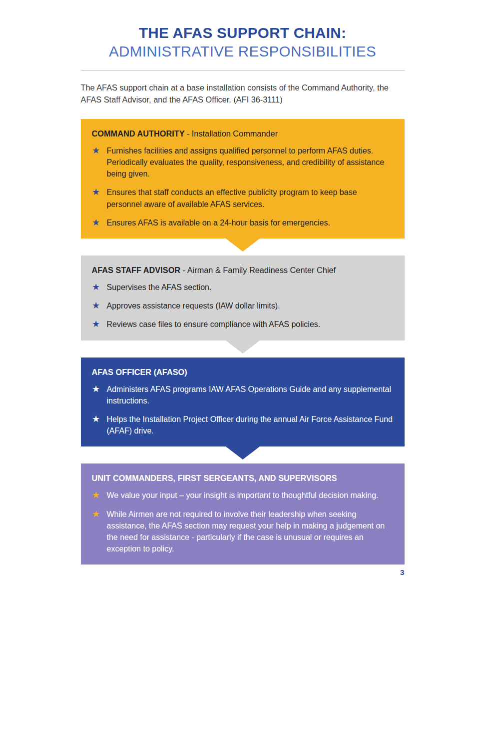The AFAS Support Chain: Administrative Responsibilities
The AFAS support chain at a base installation consists of the Command Authority, the AFAS Staff Advisor, and the AFAS Officer. (AFI 36-3111)
Command Authority - Installation Commander
Furnishes facilities and assigns qualified personnel to perform AFAS duties. Periodically evaluates the quality, responsiveness, and credibility of assistance being given.
Ensures that staff conducts an effective publicity program to keep base personnel aware of available AFAS services.
Ensures AFAS is available on a 24-hour basis for emergencies.
AFAS Staff Advisor - Airman & Family Readiness Center Chief
Supervises the AFAS section.
Approves assistance requests (IAW dollar limits).
Reviews case files to ensure compliance with AFAS policies.
AFAS Officer (AFASO)
Administers AFAS programs IAW AFAS Operations Guide and any supplemental instructions.
Helps the Installation Project Officer during the annual Air Force Assistance Fund (AFAF) drive.
Unit Commanders, First Sergeants, and Supervisors
We value your input – your insight is important to thoughtful decision making.
While Airmen are not required to involve their leadership when seeking assistance, the AFAS section may request your help in making a judgement on the need for assistance - particularly if the case is unusual or requires an exception to policy.
3